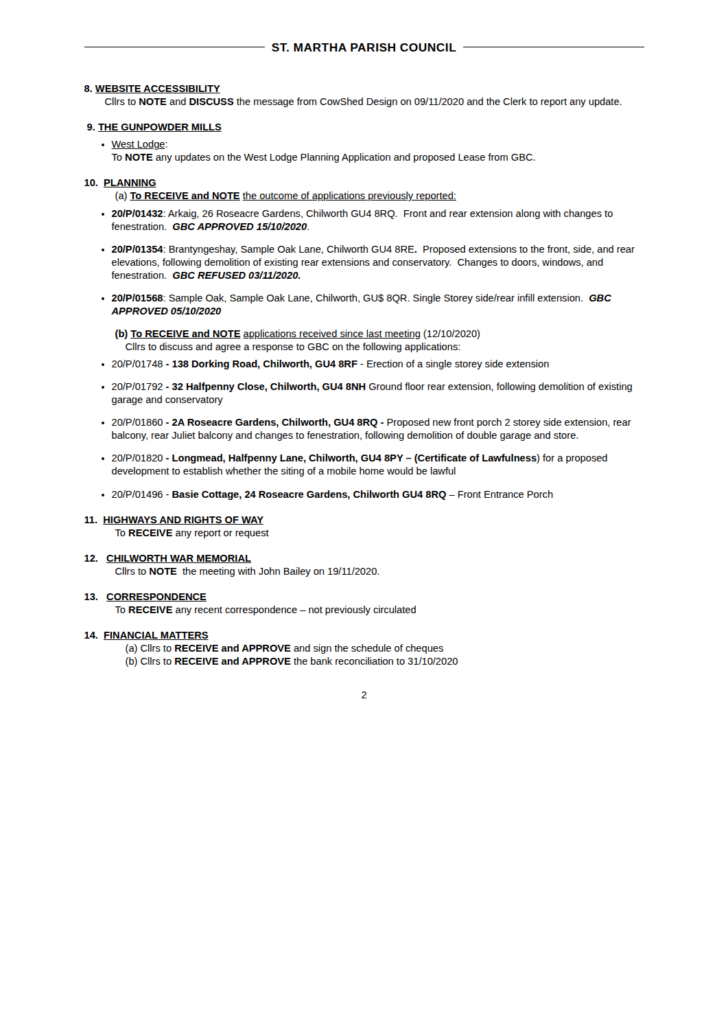ST. MARTHA PARISH COUNCIL
8. WEBSITE ACCESSIBILITY
Cllrs to NOTE and DISCUSS the message from CowShed Design on 09/11/2020 and the Clerk to report any update.
9. THE GUNPOWDER MILLS
West Lodge:
To NOTE any updates on the West Lodge Planning Application and proposed Lease from GBC.
10. PLANNING
(a) To RECEIVE and NOTE the outcome of applications previously reported:
20/P/01432: Arkaig, 26 Roseacre Gardens, Chilworth GU4 8RQ. Front and rear extension along with changes to fenestration. GBC APPROVED 15/10/2020.
20/P/01354: Brantyngeshay, Sample Oak Lane, Chilworth GU4 8RE. Proposed extensions to the front, side, and rear elevations, following demolition of existing rear extensions and conservatory. Changes to doors, windows, and fenestration. GBC REFUSED 03/11/2020.
20/P/01568: Sample Oak, Sample Oak Lane, Chilworth, GU$ 8QR. Single Storey side/rear infill extension. GBC APPROVED 05/10/2020
(b) To RECEIVE and NOTE applications received since last meeting (12/10/2020)
Cllrs to discuss and agree a response to GBC on the following applications:
20/P/01748 - 138 Dorking Road, Chilworth, GU4 8RF - Erection of a single storey side extension
20/P/01792 - 32 Halfpenny Close, Chilworth, GU4 8NH Ground floor rear extension, following demolition of existing garage and conservatory
20/P/01860 - 2A Roseacre Gardens, Chilworth, GU4 8RQ - Proposed new front porch 2 storey side extension, rear balcony, rear Juliet balcony and changes to fenestration, following demolition of double garage and store.
20/P/01820 - Longmead, Halfpenny Lane, Chilworth, GU4 8PY – (Certificate of Lawfulness) for a proposed development to establish whether the siting of a mobile home would be lawful
20/P/01496 - Basie Cottage, 24 Roseacre Gardens, Chilworth GU4 8RQ – Front Entrance Porch
11. HIGHWAYS AND RIGHTS OF WAY
To RECEIVE any report or request
12. CHILWORTH WAR MEMORIAL
Cllrs to NOTE the meeting with John Bailey on 19/11/2020.
13. CORRESPONDENCE
To RECEIVE any recent correspondence – not previously circulated
14. FINANCIAL MATTERS
(a) Cllrs to RECEIVE and APPROVE and sign the schedule of cheques
(b) Cllrs to RECEIVE and APPROVE the bank reconciliation to 31/10/2020
2